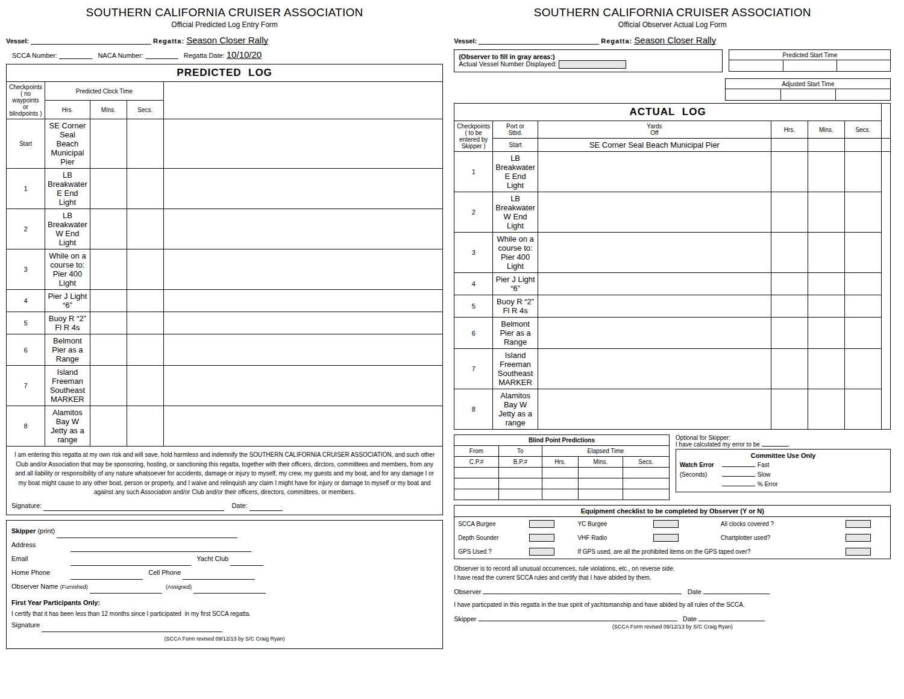SOUTHERN CALIFORNIA CRUISER ASSOCIATION
Official Predicted Log Entry Form
Vessel: Regatta: Season Closer Rally
SCCA Number: NACA Number: Regatta Date: 10/10/20
| PREDICTED LOG |
| Checkpoints ( no waypoints or blindpoints ) | Predicted Clock Time |
| Hrs. | Mins. | Secs. |
| Start | SE Corner Seal Beach Municipal Pier | | | |
| 1 | LB Breakwater E End Light | | | |
| 2 | LB Breakwater W End Light | | | |
| 3 | While on a course to: Pier 400 Light | | | |
| 4 | Pier J Light “6” | | | |
| 5 | Buoy R “2” Fl R 4s | | | |
| 6 | Belmont Pier as a Range | | | |
| 7 | Island Freeman Southeast MARKER | | | |
| 8 | Alamitos Bay W Jetty as a range | | | |
I am entering this regatta at my own risk and will save, hold harmless and indemnify the SOUTHERN CALIFORNIA CRUISER ASSOCIATION, and such other Club and/or Association that may be sponsoring, hosting, or sanctioning this regatta, together with their officers, dirctors, committees and members, from any and all liability or responsibility of any nature whatsoever for accidents, damage or injury to myself, my crew, my guests and my boat, and for any damage I or my boat might cause to any other boat, person or property, and I waive and relinquish any claim I might have for injury or damage to myself or my boat and against any such Association and/or Club and/or their officers, directors, committees, or members.
Signature: Date:
Skipper (print)
Address
Email Yacht Club
Home Phone Cell Phone
Observer Name (Furnished) (Assigned)
First Year Participants Only:
I certify that it has been less than 12 months since I participated in my first SCCA regatta.
Signature
(SCCA Form revised 09/12/13 by S/C Craig Ryan)
SOUTHERN CALIFORNIA CRUISER ASSOCIATION
Official Observer Actual Log Form
Vessel: Regatta: Season Closer Rally
(Observer to fill in gray areas:)
Actual Vessel Number Displayed:
| Predicted Start Time |
| Adjusted Start Time |
| ACTUAL LOG |
| Checkpoints ( to be entered by Skipper ) | Port or Stbd. | Yards Off | Hrs. | Mins. | Secs. |
| Start | SE Corner Seal Beach Municipal Pier | | | | |
| 1 | LB Breakwater E End Light | | | | |
| 2 | LB Breakwater W End Light | | | | |
| 3 | While on a course to: Pier 400 Light | | | | |
| 4 | Pier J Light “6” | | | | |
| 5 | Buoy R “2” Fl R 4s | | | | |
| 6 | Belmont Pier as a Range | | | | |
| 7 | Island Freeman Southeast MARKER | | | | |
| 8 | Alamitos Bay W Jetty as a range | | | | |
| Blind Point Predictions |
| From | To | Elapsed Time |
| C.P.# | B.P.# | Hrs. | Mins. | Secs. |
Optional for Skipper:
I have calculated my error to be
Committee Use Only
Watch Error Fast
(Seconds) Slow
% Error
Equipment checklist to be completed by Observer (Y or N)
| SCCA Burgee | | YC Burgee | | All clocks covered ? | |
| Depth Sounder | | VHF Radio | | Chartplotter used? | |
| GPS Used ? | | If GPS used, are all the prohibited items on the GPS taped over? | |
Observer is to record all unusual occurrences, rule violations, etc., on reverse side.
I have read the current SCCA rules and certify that I have abided by them.
Observer Date
I have particpated in this regatta in the true spirit of yachtsmanship and have abided by all rules of the SCCA.
Skipper Date
(SCCA Form revised 09/12/13 by S/C Craig Ryan)